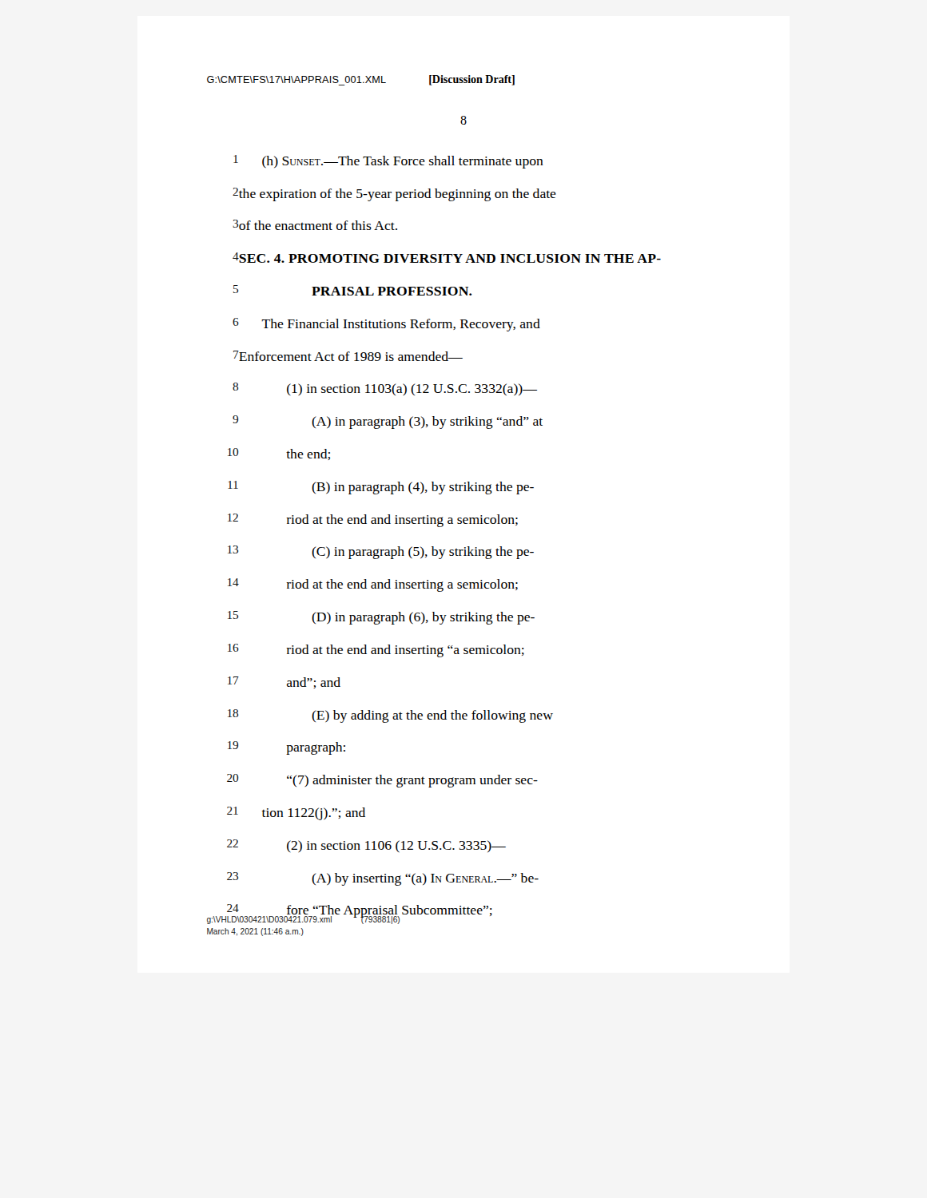G:\CMTE\FS\17\H\APPRAIS_001.XML [Discussion Draft]
8
| 1 | (h) Sunset. —The Task Force shall terminate upon |
| 2 | the expiration of the 5-year period beginning on the date |
| 3 | of the enactment of this Act. |
| 4 | SEC. 4. PROMOTING DIVERSITY AND INCLUSION IN THE AP- |
| 5 | PRAISAL PROFESSION. |
| 6 | The Financial Institutions Reform, Recovery, and |
| 7 | Enforcement Act of 1989 is amended— |
| 8 | (1) in section 1103(a) (12 U.S.C. 3332(a))— |
| 9 | (A) in paragraph (3), by striking “and” at |
| 10 | the end; |
| 11 | (B) in paragraph (4), by striking the pe- |
| 12 | riod at the end and inserting a semicolon; |
| 13 | (C) in paragraph (5), by striking the pe- |
| 14 | riod at the end and inserting a semicolon; |
| 15 | (D) in paragraph (6), by striking the pe- |
| 16 | riod at the end and inserting “a semicolon; |
| 17 | and”; and |
| 18 | (E) by adding at the end the following new |
| 19 | paragraph: |
| 20 | “(7) administer the grant program under sec- |
| 21 | tion 1122(j).”; and |
| 22 | (2) in section 1106 (12 U.S.C. 3335)— |
| 23 | (A) by inserting “(a) In General. —” be- |
| 24 | fore “The Appraisal Subcommittee”; |
g:\VHLD\030421\D030421.079.xml (793881|6)
March 4, 2021 (11:46 a.m.)